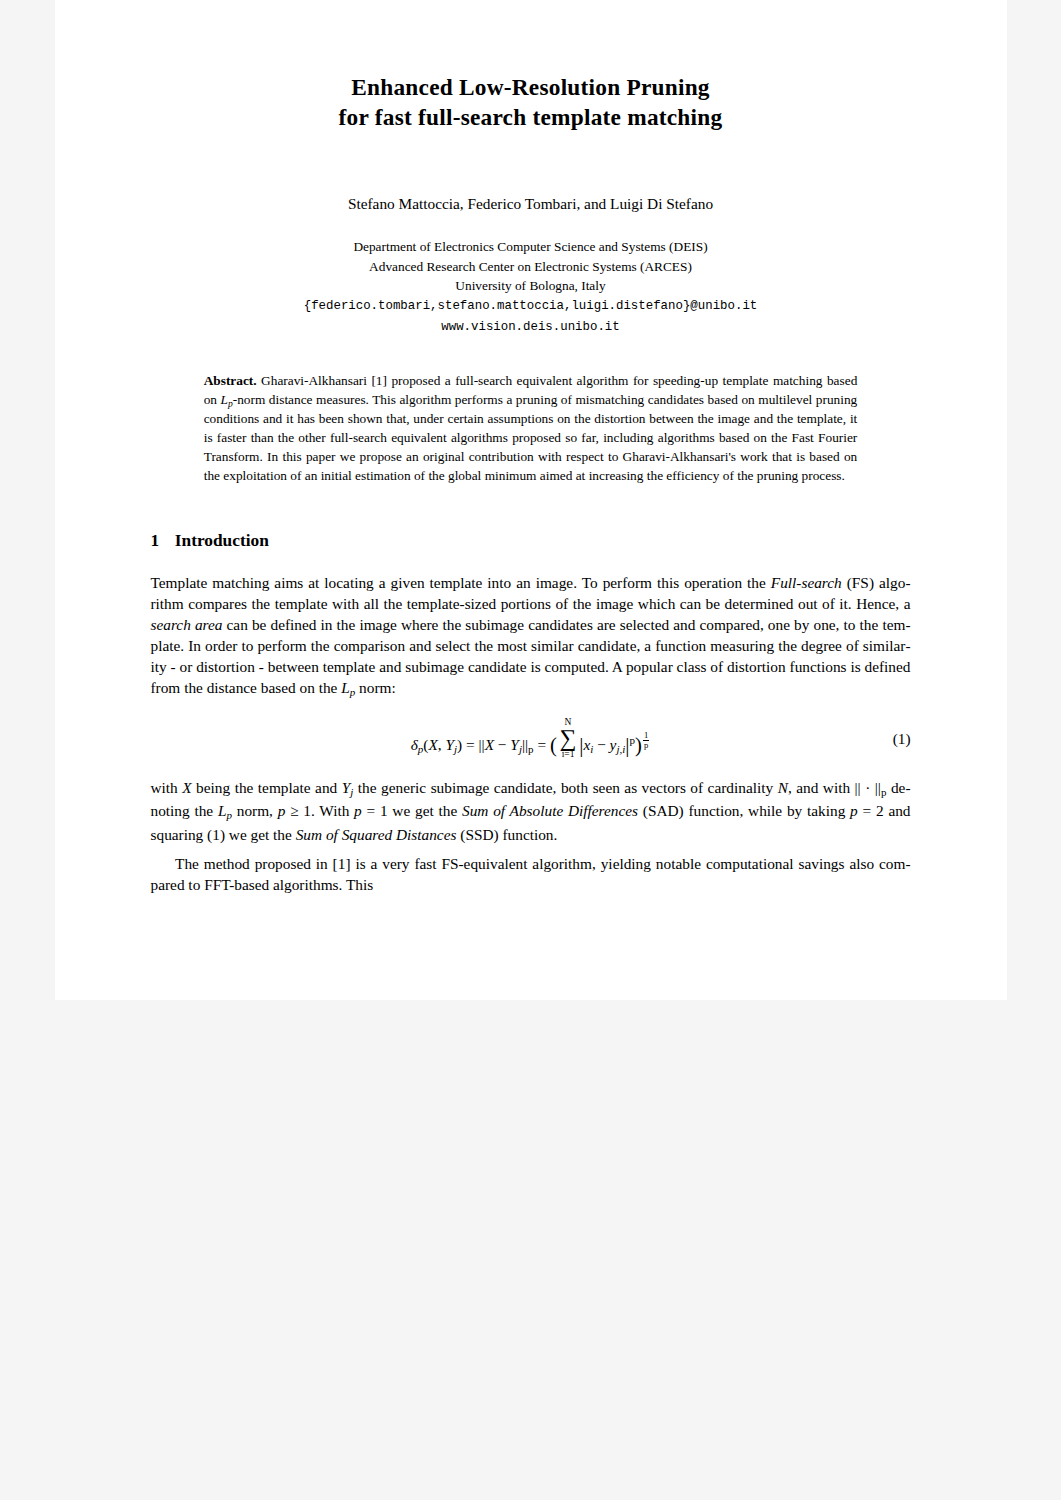Enhanced Low-Resolution Pruning
for fast full-search template matching
Stefano Mattoccia, Federico Tombari, and Luigi Di Stefano
Department of Electronics Computer Science and Systems (DEIS)
Advanced Research Center on Electronic Systems (ARCES)
University of Bologna, Italy
{federico.tombari,stefano.mattoccia,luigi.distefano}@unibo.it
www.vision.deis.unibo.it
Abstract. Gharavi-Alkhansari [1] proposed a full-search equivalent algorithm for speeding-up template matching based on Lp-norm distance measures. This algorithm performs a pruning of mismatching candidates based on multilevel pruning conditions and it has been shown that, under certain assumptions on the distortion between the image and the template, it is faster than the other full-search equivalent algorithms proposed so far, including algorithms based on the Fast Fourier Transform. In this paper we propose an original contribution with respect to Gharavi-Alkhansari's work that is based on the exploitation of an initial estimation of the global minimum aimed at increasing the efficiency of the pruning process.
1 Introduction
Template matching aims at locating a given template into an image. To perform this operation the Full-search (FS) algorithm compares the template with all the template-sized portions of the image which can be determined out of it. Hence, a search area can be defined in the image where the subimage candidates are selected and compared, one by one, to the template. In order to perform the comparison and select the most similar candidate, a function measuring the degree of similarity - or distortion - between template and subimage candidate is computed. A popular class of distortion functions is defined from the distance based on the Lp norm:
δp(X, Yj) = ||X − Yj||p = (N∑i=1|xi − yj,i|p) 1 p
(1)
with X being the template and Yj the generic subimage candidate, both seen as vectors of cardinality N, and with || · ||p denoting the Lp norm, p ≥ 1. With p = 1 we get the Sum of Absolute Differences (SAD) function, while by taking p = 2 and squaring (1) we get the Sum of Squared Distances (SSD) function.
The method proposed in [1] is a very fast FS-equivalent algorithm, yielding notable computational savings also compared to FFT-based algorithms. This